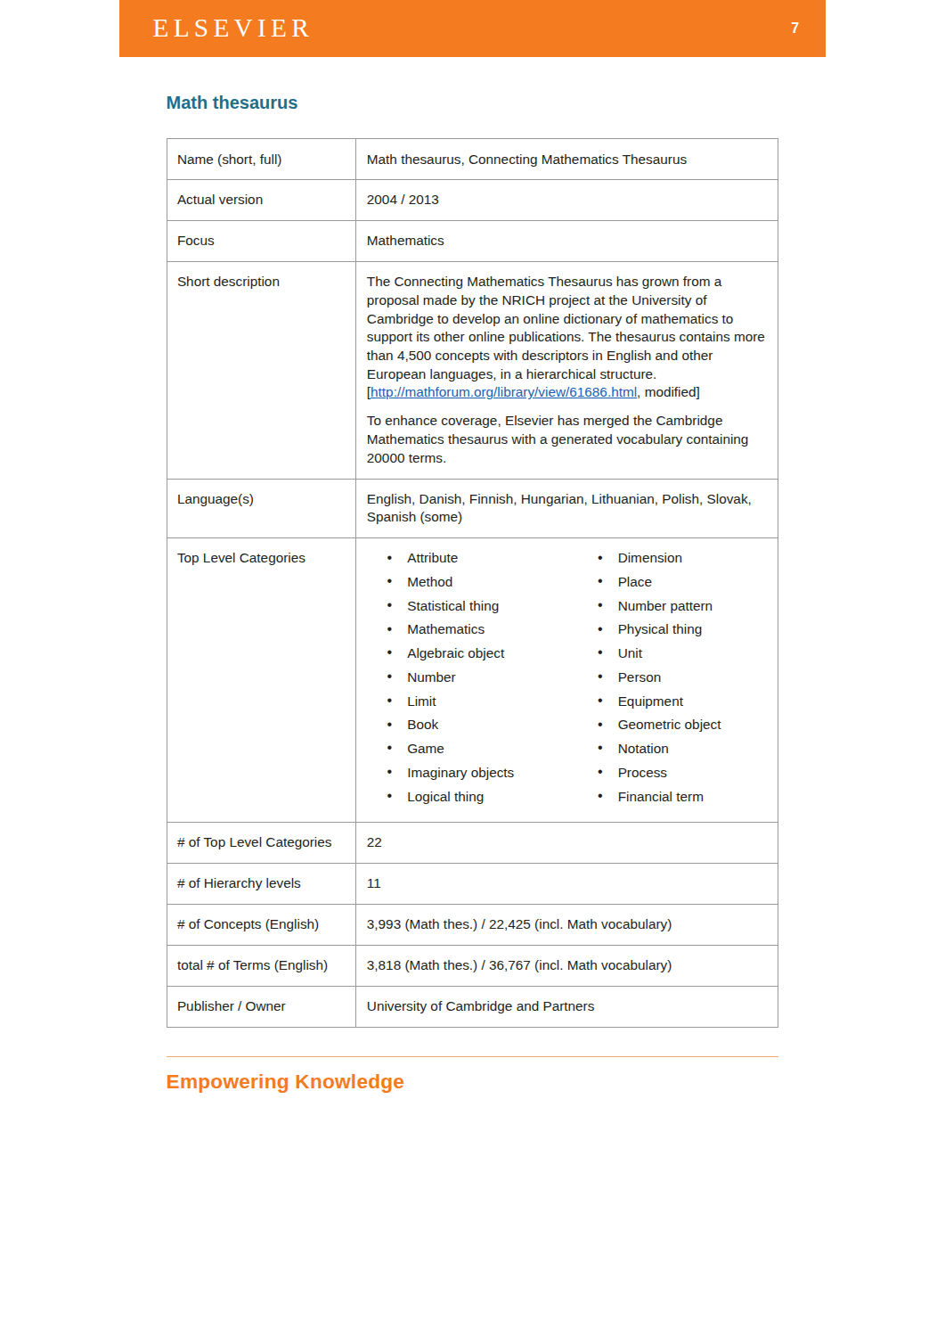Elsevier
7
Math thesaurus
| Name (short, full) | Math thesaurus, Connecting Mathematics Thesaurus |
| Actual version | 2004 / 2013 |
| Focus | Mathematics |
| Short description | The Connecting Mathematics Thesaurus has grown from a proposal made by the NRICH project at the University of Cambridge to develop an online dictionary of mathematics to support its other online publications. The thesaurus contains more than 4,500 concepts with descriptors in English and other European languages, in a hierarchical structure. [ http://mathforum.org/library/view/61686.html , modified] To enhance coverage, Elsevier has merged the Cambridge Mathematics thesaurus with a generated vocabulary containing 20000 terms. |
| Language(s) | English, Danish, Finnish, Hungarian, Lithuanian, Polish, Slovak, Spanish (some) |
| Top Level Categories | Attribute Method Statistical thing Mathematics Algebraic object Number Limit Book Game Imaginary objects Logical thing Dimension Place Number pattern Physical thing Unit Person Equipment Geometric object Notation Process Financial term |
| # of Top Level Categories | 22 |
| # of Hierarchy levels | 11 |
| # of Concepts (English) | 3,993 (Math thes.) / 22,425 (incl. Math vocabulary) |
| total # of Terms (English) | 3,818 (Math thes.) / 36,767 (incl. Math vocabulary) |
| Publisher / Owner | University of Cambridge and Partners |
Empowering Knowledge